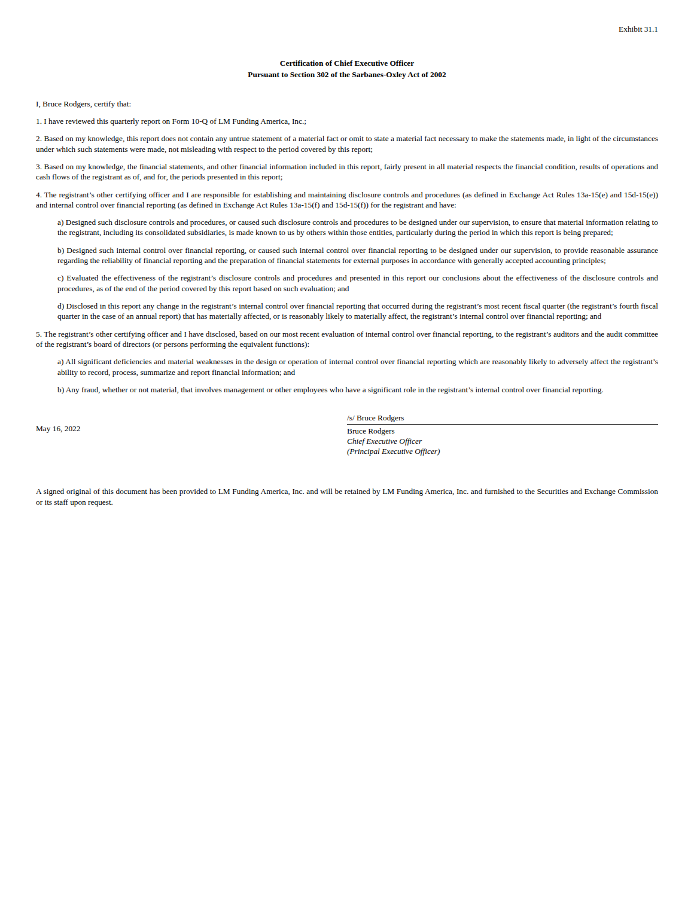Exhibit 31.1
Certification of Chief Executive Officer
Pursuant to Section 302 of the Sarbanes-Oxley Act of 2002
I, Bruce Rodgers, certify that:
1. I have reviewed this quarterly report on Form 10-Q of LM Funding America, Inc.;
2. Based on my knowledge, this report does not contain any untrue statement of a material fact or omit to state a material fact necessary to make the statements made, in light of the circumstances under which such statements were made, not misleading with respect to the period covered by this report;
3. Based on my knowledge, the financial statements, and other financial information included in this report, fairly present in all material respects the financial condition, results of operations and cash flows of the registrant as of, and for, the periods presented in this report;
4. The registrant’s other certifying officer and I are responsible for establishing and maintaining disclosure controls and procedures (as defined in Exchange Act Rules 13a-15(e) and 15d-15(e)) and internal control over financial reporting (as defined in Exchange Act Rules 13a-15(f) and 15d-15(f)) for the registrant and have:
a) Designed such disclosure controls and procedures, or caused such disclosure controls and procedures to be designed under our supervision, to ensure that material information relating to the registrant, including its consolidated subsidiaries, is made known to us by others within those entities, particularly during the period in which this report is being prepared;
b) Designed such internal control over financial reporting, or caused such internal control over financial reporting to be designed under our supervision, to provide reasonable assurance regarding the reliability of financial reporting and the preparation of financial statements for external purposes in accordance with generally accepted accounting principles;
c) Evaluated the effectiveness of the registrant’s disclosure controls and procedures and presented in this report our conclusions about the effectiveness of the disclosure controls and procedures, as of the end of the period covered by this report based on such evaluation; and
d) Disclosed in this report any change in the registrant’s internal control over financial reporting that occurred during the registrant’s most recent fiscal quarter (the registrant’s fourth fiscal quarter in the case of an annual report) that has materially affected, or is reasonably likely to materially affect, the registrant’s internal control over financial reporting; and
5. The registrant’s other certifying officer and I have disclosed, based on our most recent evaluation of internal control over financial reporting, to the registrant’s auditors and the audit committee of the registrant’s board of directors (or persons performing the equivalent functions):
a) All significant deficiencies and material weaknesses in the design or operation of internal control over financial reporting which are reasonably likely to adversely affect the registrant’s ability to record, process, summarize and report financial information; and
b) Any fraud, whether or not material, that involves management or other employees who have a significant role in the registrant’s internal control over financial reporting.
| | /s/ Bruce Rodgers |
| May 16, 2022 | Bruce Rodgers |
| | Chief Executive Officer |
| | (Principal Executive Officer) |
A signed original of this document has been provided to LM Funding America, Inc. and will be retained by LM Funding America, Inc. and furnished to the Securities and Exchange Commission or its staff upon request.